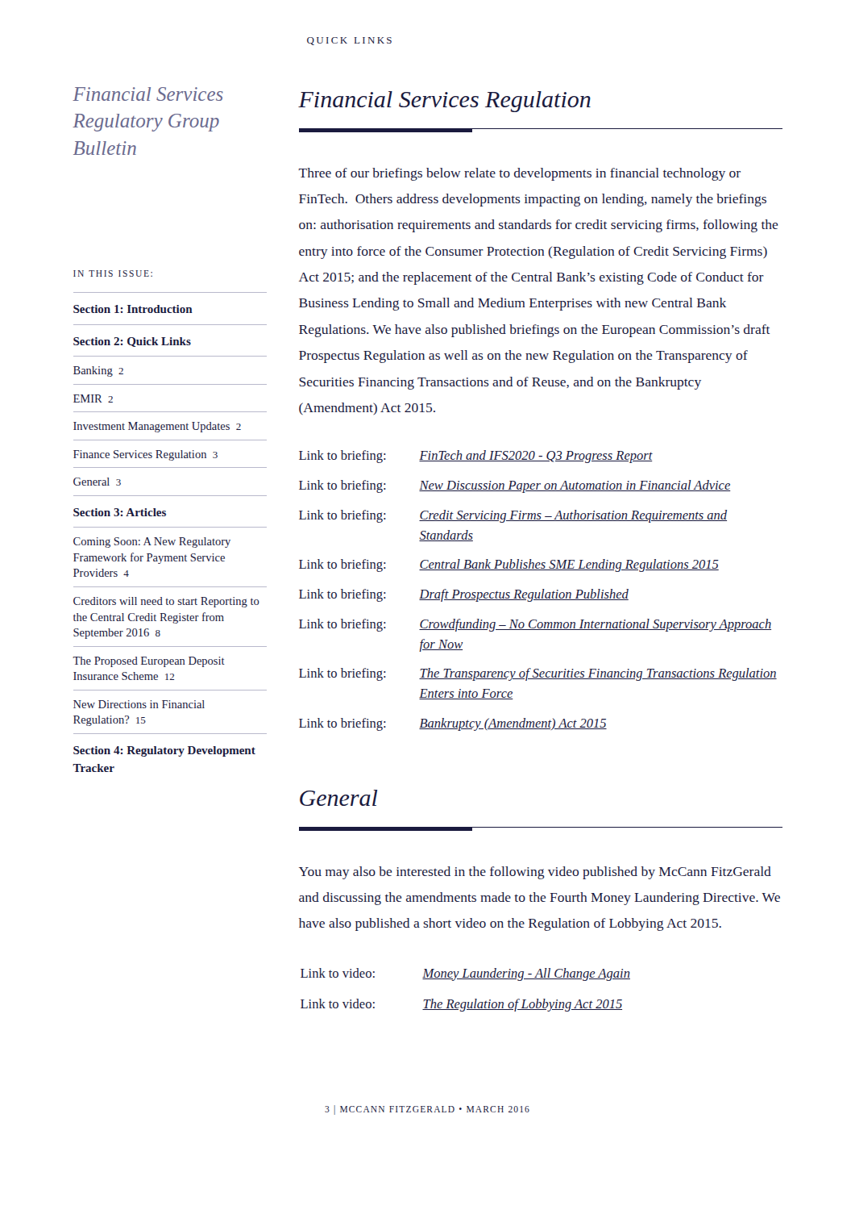QUICK LINKS
Financial Services
Regulatory Group
Bulletin
IN THIS ISSUE:
Section 1: Introduction
Section 2: Quick Links
Banking 2
EMIR 2
Investment Management Updates 2
Finance Services Regulation 3
General 3
Section 3: Articles
Coming Soon: A New Regulatory Framework for Payment Service Providers 4
Creditors will need to start Reporting to the Central Credit Register from September 2016 8
The Proposed European Deposit Insurance Scheme 12
New Directions in Financial Regulation? 15
Section 4: Regulatory Development Tracker
Financial Services Regulation
Three of our briefings below relate to developments in financial technology or FinTech. Others address developments impacting on lending, namely the briefings on: authorisation requirements and standards for credit servicing firms, following the entry into force of the Consumer Protection (Regulation of Credit Servicing Firms) Act 2015; and the replacement of the Central Bank’s existing Code of Conduct for Business Lending to Small and Medium Enterprises with new Central Bank Regulations. We have also published briefings on the European Commission’s draft Prospectus Regulation as well as on the new Regulation on the Transparency of Securities Financing Transactions and of Reuse, and on the Bankruptcy (Amendment) Act 2015.
| Link to briefing: | FinTech and IFS2020 - Q3 Progress Report |
| Link to briefing: | New Discussion Paper on Automation in Financial Advice |
| Link to briefing: | Credit Servicing Firms – Authorisation Requirements and Standards |
| Link to briefing: | Central Bank Publishes SME Lending Regulations 2015 |
| Link to briefing: | Draft Prospectus Regulation Published |
| Link to briefing: | Crowdfunding – No Common International Supervisory Approach for Now |
| Link to briefing: | The Transparency of Securities Financing Transactions Regulation Enters into Force |
| Link to briefing: | Bankruptcy (Amendment) Act 2015 |
General
You may also be interested in the following video published by McCann FitzGerald and discussing the amendments made to the Fourth Money Laundering Directive. We have also published a short video on the Regulation of Lobbying Act 2015.
| Link to video: | Money Laundering - All Change Again |
| Link to video: | The Regulation of Lobbying Act 2015 |
3 | MCCANN FITZGERALD • MARCH 2016